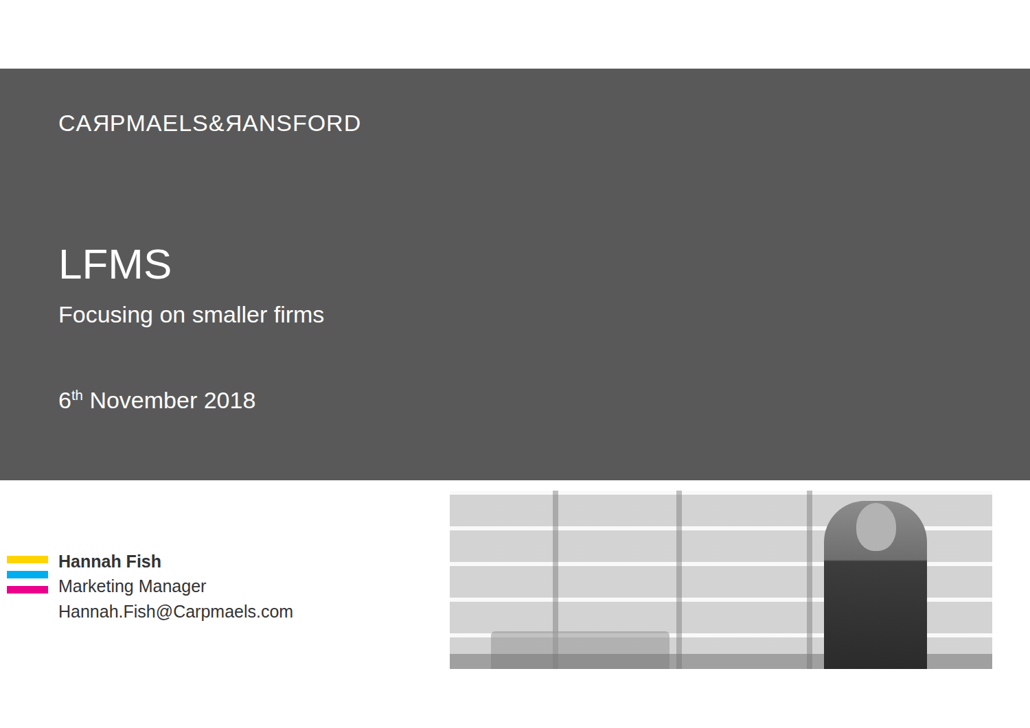CARPMAELS&RANSFORD
LFMS
Focusing on smaller firms
6th November 2018
Hannah Fish
Marketing Manager
Hannah.Fish@Carpmaels.com